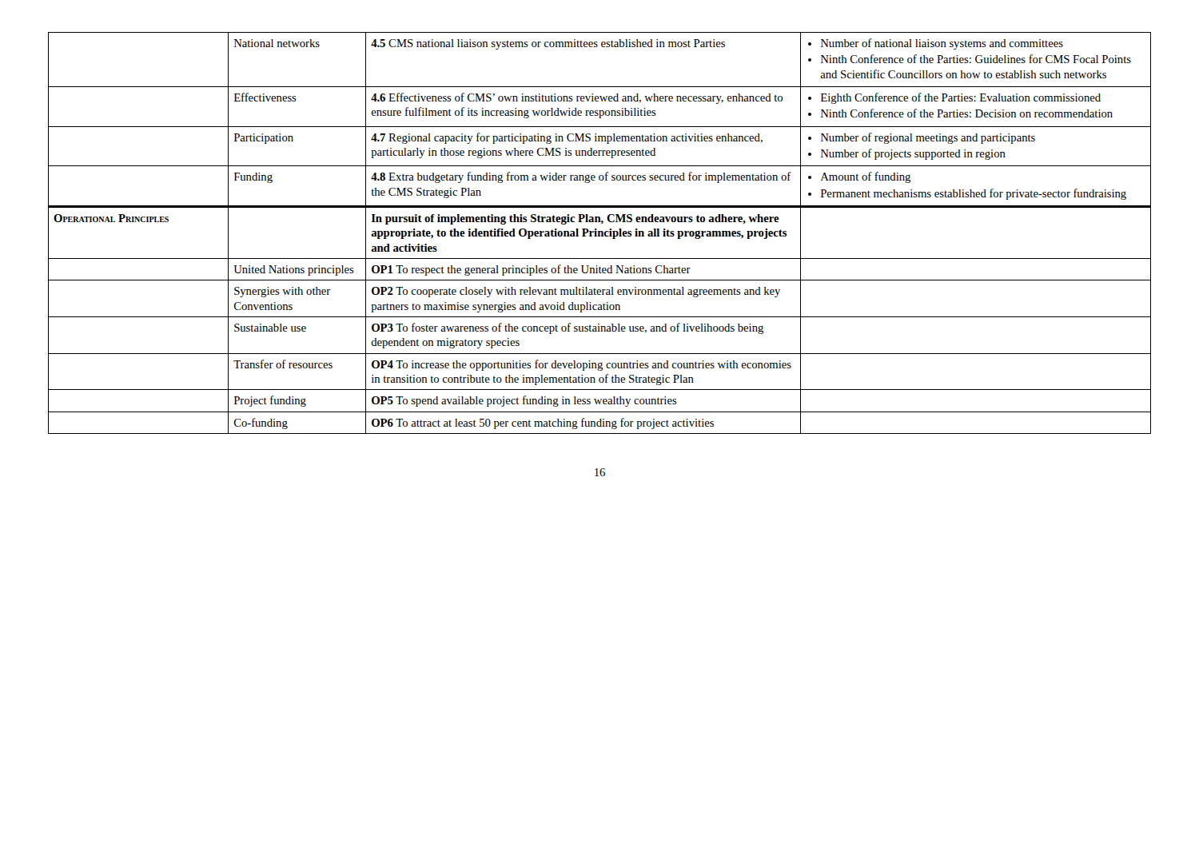| | National networks | 4.5 CMS national liaison systems or committees established in most Parties | Number of national liaison systems and committees Ninth Conference of the Parties: Guidelines for CMS Focal Points and Scientific Councillors on how to establish such networks |
| | Effectiveness | 4.6 Effectiveness of CMS’ own institutions reviewed and, where necessary, enhanced to ensure fulfilment of its increasing worldwide responsibilities | Eighth Conference of the Parties: Evaluation commissioned Ninth Conference of the Parties: Decision on recommendation |
| | Participation | 4.7 Regional capacity for participating in CMS implementation activities enhanced, particularly in those regions where CMS is underrepresented | Number of regional meetings and participants Number of projects supported in region |
| | Funding | 4.8 Extra budgetary funding from a wider range of sources secured for implementation of the CMS Strategic Plan | Amount of funding Permanent mechanisms established for private-sector fundraising |
| Operational Principles | | In pursuit of implementing this Strategic Plan, CMS endeavours to adhere, where appropriate, to the identified Operational Principles in all its programmes, projects and activities | |
| | United Nations principles | OP1 To respect the general principles of the United Nations Charter | |
| | Synergies with other Conventions | OP2 To cooperate closely with relevant multilateral environmental agreements and key partners to maximise synergies and avoid duplication | |
| | Sustainable use | OP3 To foster awareness of the concept of sustainable use, and of livelihoods being dependent on migratory species | |
| | Transfer of resources | OP4 To increase the opportunities for developing countries and countries with economies in transition to contribute to the implementation of the Strategic Plan | |
| | Project funding | OP5 To spend available project funding in less wealthy countries | |
| | Co-funding | OP6 To attract at least 50 per cent matching funding for project activities | |
16